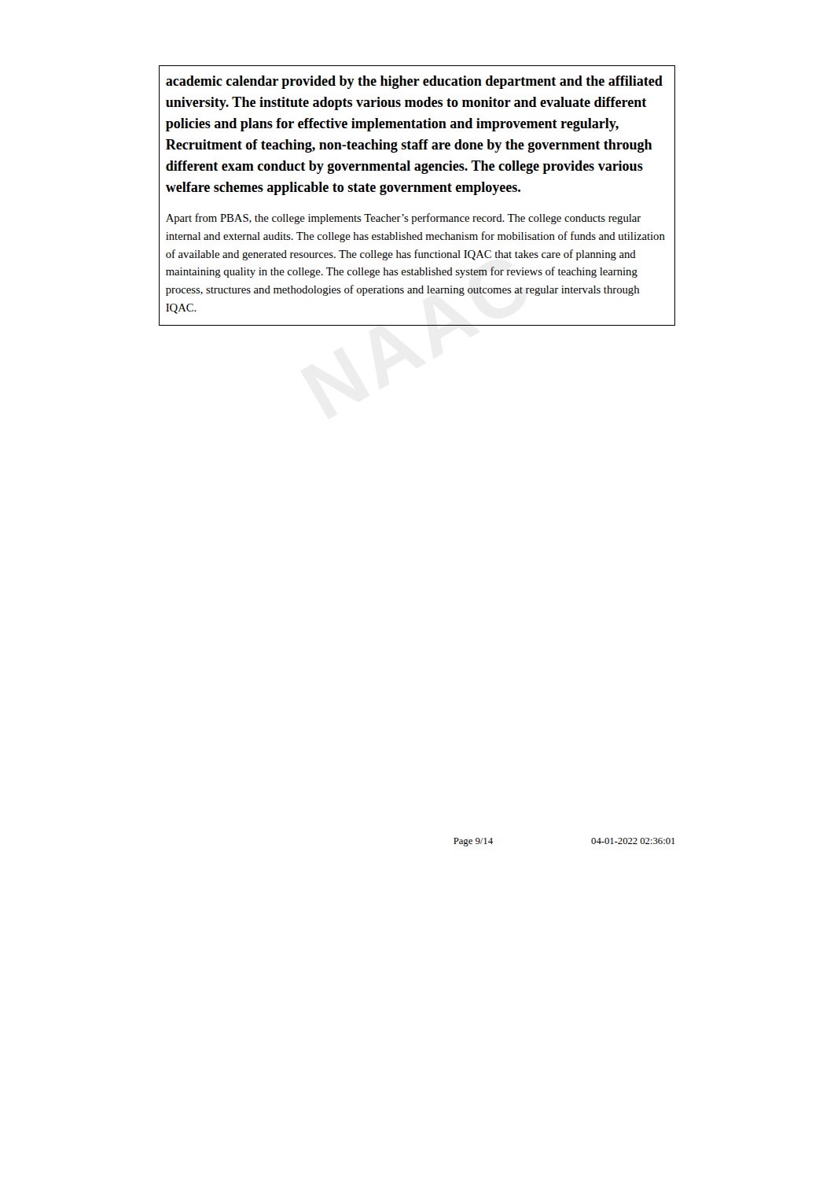NAAC
academic calendar provided by the higher education department and the affiliated university. The institute adopts various modes to monitor and evaluate different policies and plans for effective implementation and improvement regularly, Recruitment of teaching, non-teaching staff are done by the government through different exam conduct by governmental agencies. The college provides various welfare schemes applicable to state government employees.
Apart from PBAS, the college implements Teacher’s performance record. The college conducts regular internal and external audits. The college has established mechanism for mobilisation of funds and utilization of available and generated resources. The college has functional IQAC that takes care of planning and maintaining quality in the college. The college has established system for reviews of teaching learning process, structures and methodologies of operations and learning outcomes at regular intervals through IQAC.
Page 9/14 04-01-2022 02:36:01